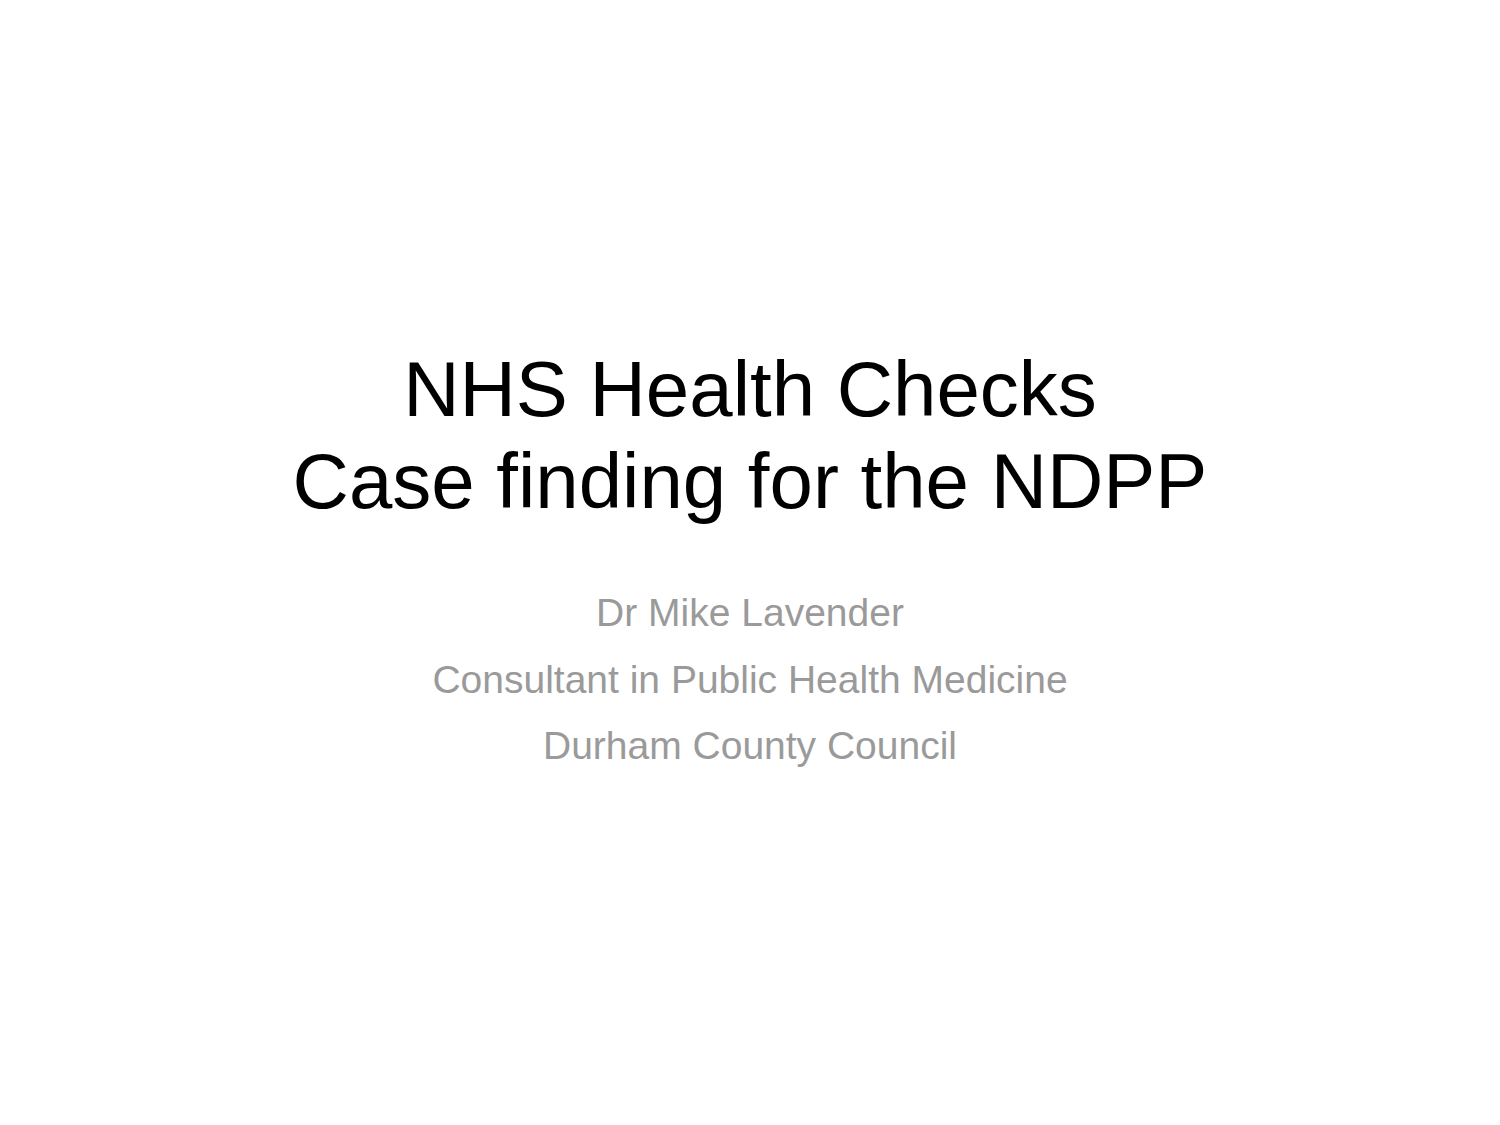NHS Health Checks
Case finding for the NDPP
Dr Mike Lavender
Consultant in Public Health Medicine
Durham County Council